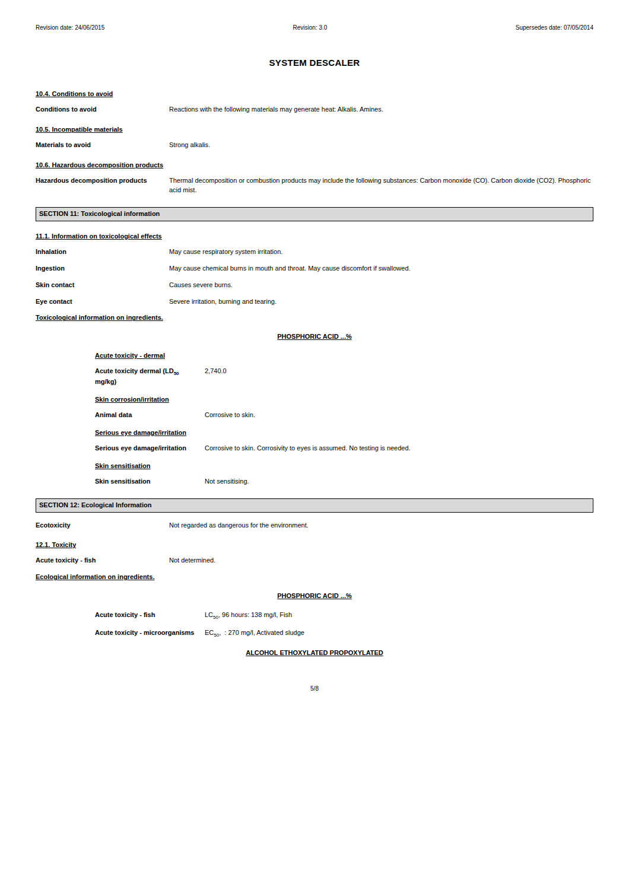Revision date: 24/06/2015 Revision: 3.0 Supersedes date: 07/05/2014
SYSTEM DESCALER
10.4. Conditions to avoid
Conditions to avoid
Reactions with the following materials may generate heat: Alkalis. Amines.
10.5. Incompatible materials
Materials to avoid
Strong alkalis.
10.6. Hazardous decomposition products
Hazardous decomposition products
Thermal decomposition or combustion products may include the following substances: Carbon monoxide (CO). Carbon dioxide (CO2). Phosphoric acid mist.
SECTION 11: Toxicological information
11.1. Information on toxicological effects
Inhalation
May cause respiratory system irritation.
Ingestion
May cause chemical burns in mouth and throat. May cause discomfort if swallowed.
Skin contact
Causes severe burns.
Eye contact
Severe irritation, burning and tearing.
Toxicological information on ingredients.
PHOSPHORIC ACID ...%
Acute toxicity - dermal
Acute toxicity dermal (LD50 mg/kg)
2,740.0
Skin corrosion/irritation
Animal data
Corrosive to skin.
Serious eye damage/irritation
Serious eye damage/irritation
Corrosive to skin. Corrosivity to eyes is assumed. No testing is needed.
Skin sensitisation
Skin sensitisation
Not sensitising.
SECTION 12: Ecological Information
Ecotoxicity
Not regarded as dangerous for the environment.
12.1. Toxicity
Acute toxicity - fish
Not determined.
Ecological information on ingredients.
PHOSPHORIC ACID ...%
Acute toxicity - fish
LC50, 96 hours: 138 mg/l, Fish
Acute toxicity - microorganisms
EC50, : 270 mg/l, Activated sludge
ALCOHOL ETHOXYLATED PROPOXYLATED
5/8